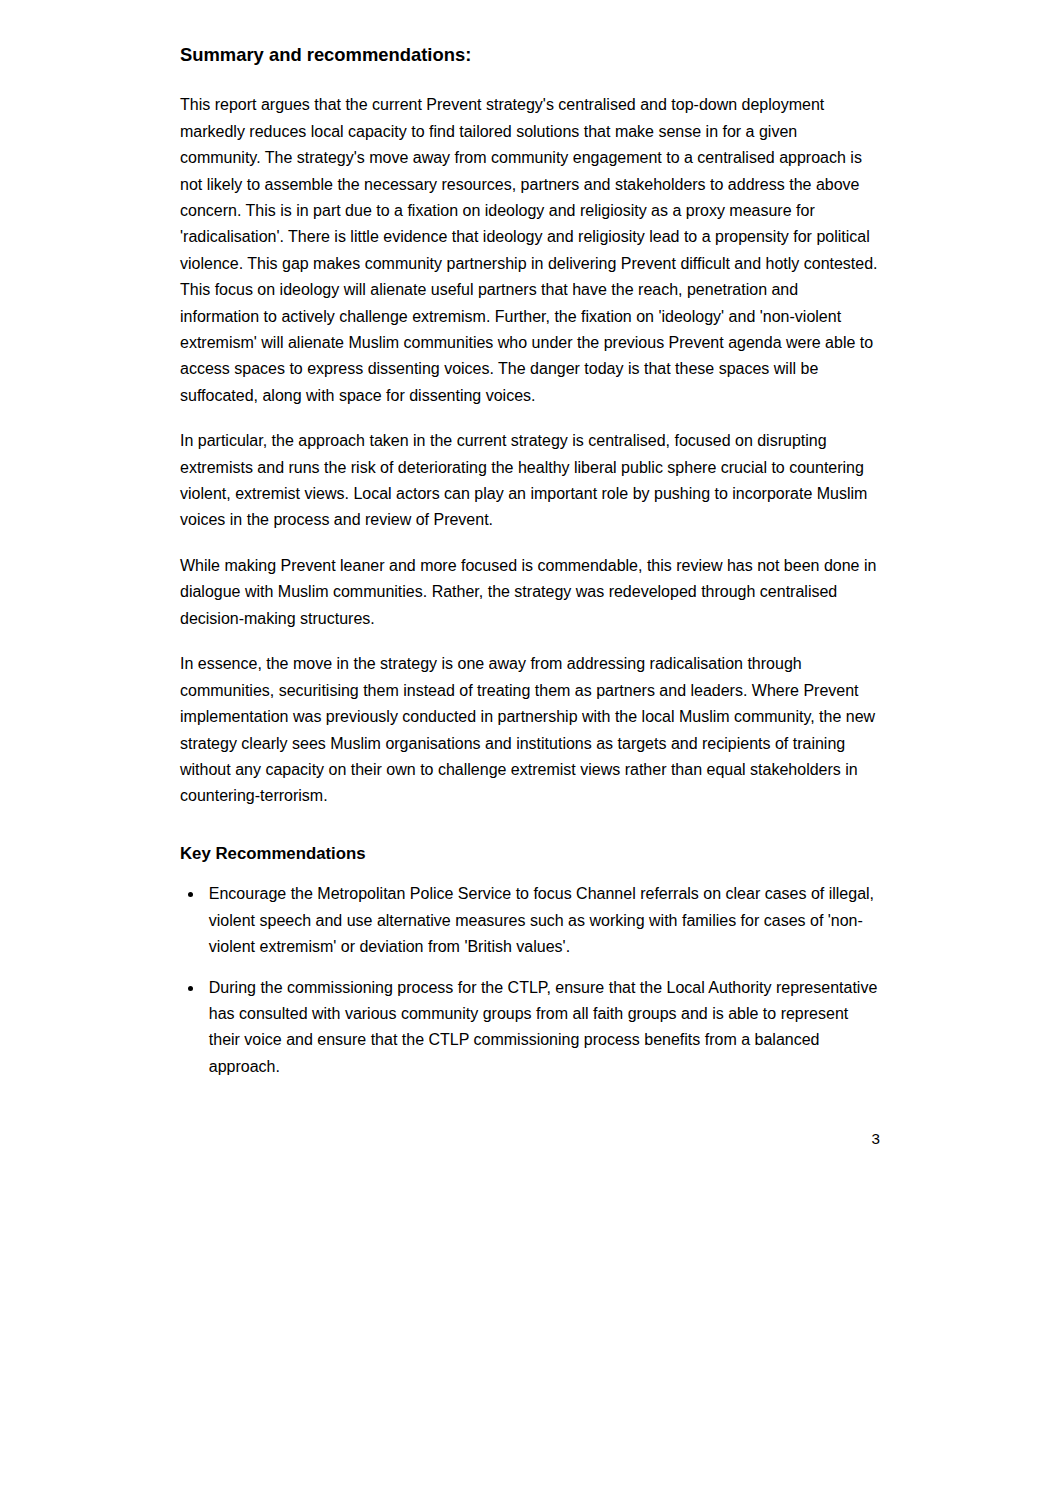Summary and recommendations:
This report argues that the current Prevent strategy's centralised and top-down deployment markedly reduces local capacity to find tailored solutions that make sense in for a given community. The strategy's move away from community engagement to a centralised approach is not likely to assemble the necessary resources, partners and stakeholders to address the above concern. This is in part due to a fixation on ideology and religiosity as a proxy measure for 'radicalisation'. There is little evidence that ideology and religiosity lead to a propensity for political violence. This gap makes community partnership in delivering Prevent difficult and hotly contested. This focus on ideology will alienate useful partners that have the reach, penetration and information to actively challenge extremism. Further, the fixation on 'ideology' and 'non-violent extremism' will alienate Muslim communities who under the previous Prevent agenda were able to access spaces to express dissenting voices. The danger today is that these spaces will be suffocated, along with space for dissenting voices.
In particular, the approach taken in the current strategy is centralised, focused on disrupting extremists and runs the risk of deteriorating the healthy liberal public sphere crucial to countering violent, extremist views. Local actors can play an important role by pushing to incorporate Muslim voices in the process and review of Prevent.
While making Prevent leaner and more focused is commendable, this review has not been done in dialogue with Muslim communities. Rather, the strategy was redeveloped through centralised decision-making structures.
In essence, the move in the strategy is one away from addressing radicalisation through communities, securitising them instead of treating them as partners and leaders. Where Prevent implementation was previously conducted in partnership with the local Muslim community, the new strategy clearly sees Muslim organisations and institutions as targets and recipients of training without any capacity on their own to challenge extremist views rather than equal stakeholders in countering-terrorism.
Key Recommendations
Encourage the Metropolitan Police Service to focus Channel referrals on clear cases of illegal, violent speech and use alternative measures such as working with families for cases of 'non-violent extremism' or deviation from 'British values'.
During the commissioning process for the CTLP, ensure that the Local Authority representative has consulted with various community groups from all faith groups and is able to represent their voice and ensure that the CTLP commissioning process benefits from a balanced approach.
3